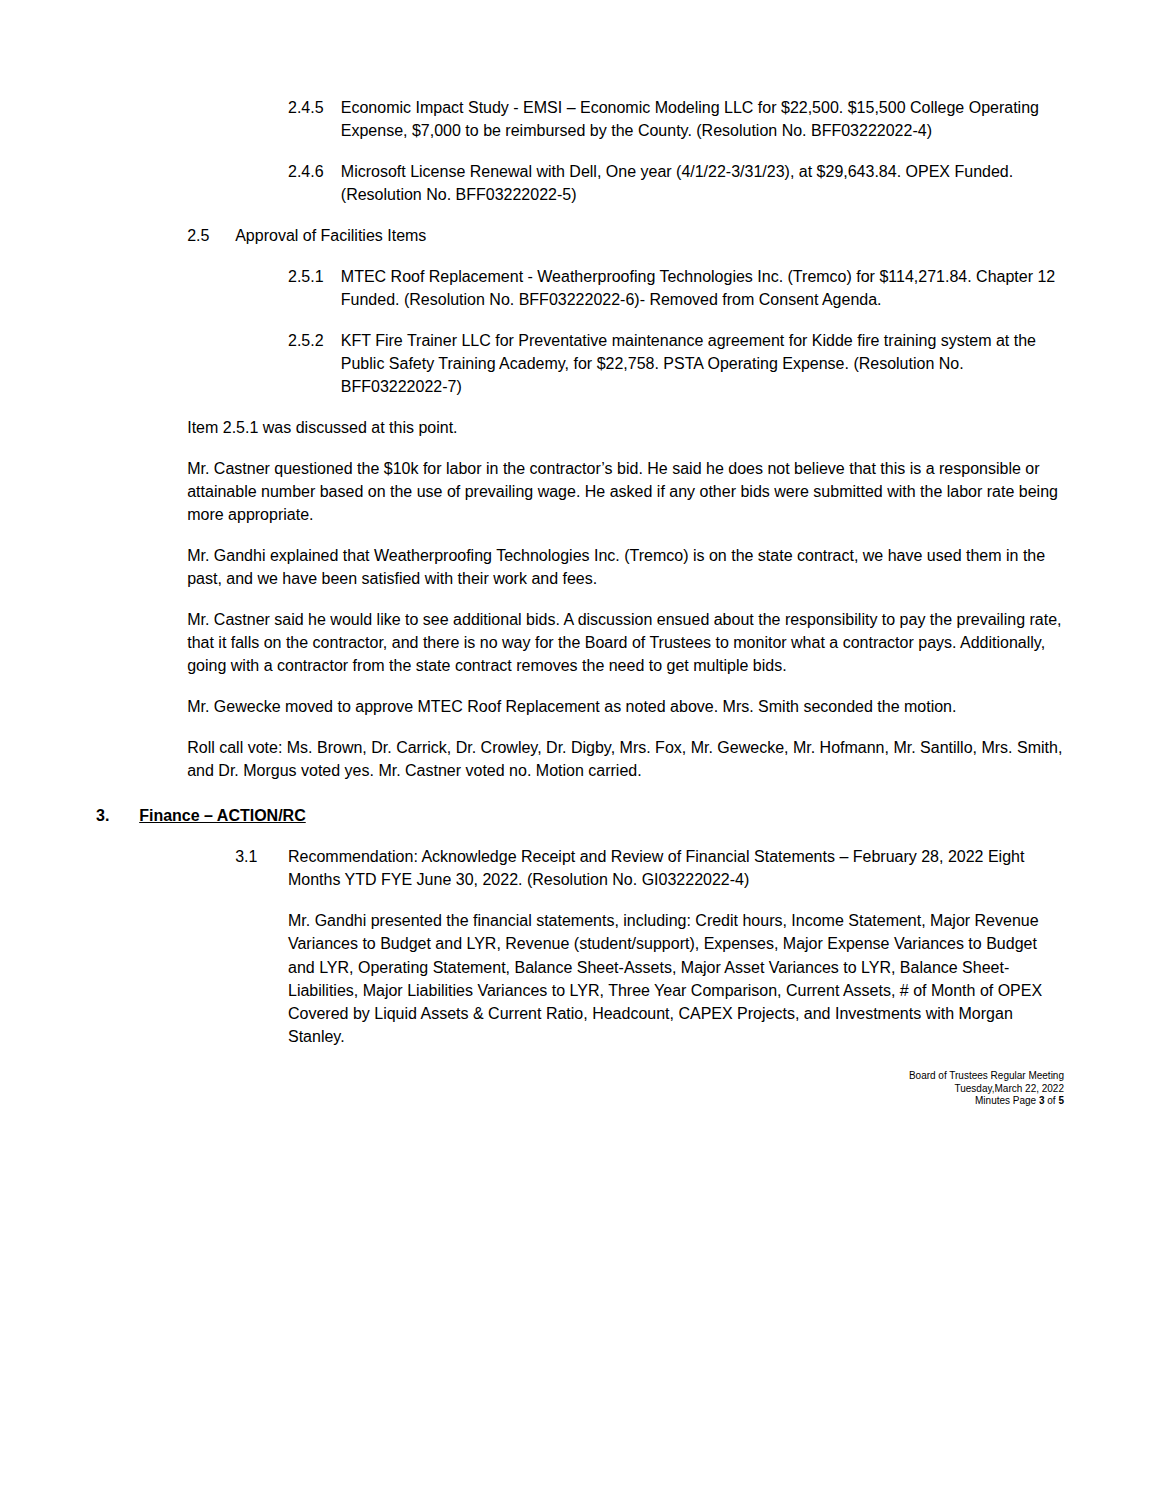2.4.5
Economic Impact Study - EMSI – Economic Modeling LLC for $22,500. $15,500 College Operating Expense, $7,000 to be reimbursed by the County. (Resolution No. BFF03222022-4)
2.4.6
Microsoft License Renewal with Dell, One year (4/1/22-3/31/23), at $29,643.84. OPEX Funded. (Resolution No. BFF03222022-5)
2.5
Approval of Facilities Items
2.5.1
MTEC Roof Replacement - Weatherproofing Technologies Inc. (Tremco) for $114,271.84. Chapter 12 Funded. (Resolution No. BFF03222022-6)- Removed from Consent Agenda.
2.5.2
KFT Fire Trainer LLC for Preventative maintenance agreement for Kidde fire training system at the Public Safety Training Academy, for $22,758. PSTA Operating Expense. (Resolution No. BFF03222022-7)
Item 2.5.1 was discussed at this point.
Mr. Castner questioned the $10k for labor in the contractor’s bid. He said he does not believe that this is a responsible or attainable number based on the use of prevailing wage. He asked if any other bids were submitted with the labor rate being more appropriate.
Mr. Gandhi explained that Weatherproofing Technologies Inc. (Tremco) is on the state contract, we have used them in the past, and we have been satisfied with their work and fees.
Mr. Castner said he would like to see additional bids. A discussion ensued about the responsibility to pay the prevailing rate, that it falls on the contractor, and there is no way for the Board of Trustees to monitor what a contractor pays. Additionally, going with a contractor from the state contract removes the need to get multiple bids.
Mr. Gewecke moved to approve MTEC Roof Replacement as noted above. Mrs. Smith seconded the motion.
Roll call vote: Ms. Brown, Dr. Carrick, Dr. Crowley, Dr. Digby, Mrs. Fox, Mr. Gewecke, Mr. Hofmann, Mr. Santillo, Mrs. Smith, and Dr. Morgus voted yes. Mr. Castner voted no. Motion carried.
3. Finance – ACTION/RC
3.1
Recommendation: Acknowledge Receipt and Review of Financial Statements – February 28, 2022 Eight Months YTD FYE June 30, 2022. (Resolution No. GI03222022-4)
Mr. Gandhi presented the financial statements, including: Credit hours, Income Statement, Major Revenue Variances to Budget and LYR, Revenue (student/support), Expenses, Major Expense Variances to Budget and LYR, Operating Statement, Balance Sheet-Assets, Major Asset Variances to LYR, Balance Sheet-Liabilities, Major Liabilities Variances to LYR, Three Year Comparison, Current Assets, # of Month of OPEX Covered by Liquid Assets & Current Ratio, Headcount, CAPEX Projects, and Investments with Morgan Stanley.
Board of Trustees Regular Meeting
Tuesday,March 22, 2022
Minutes Page 3 of 5